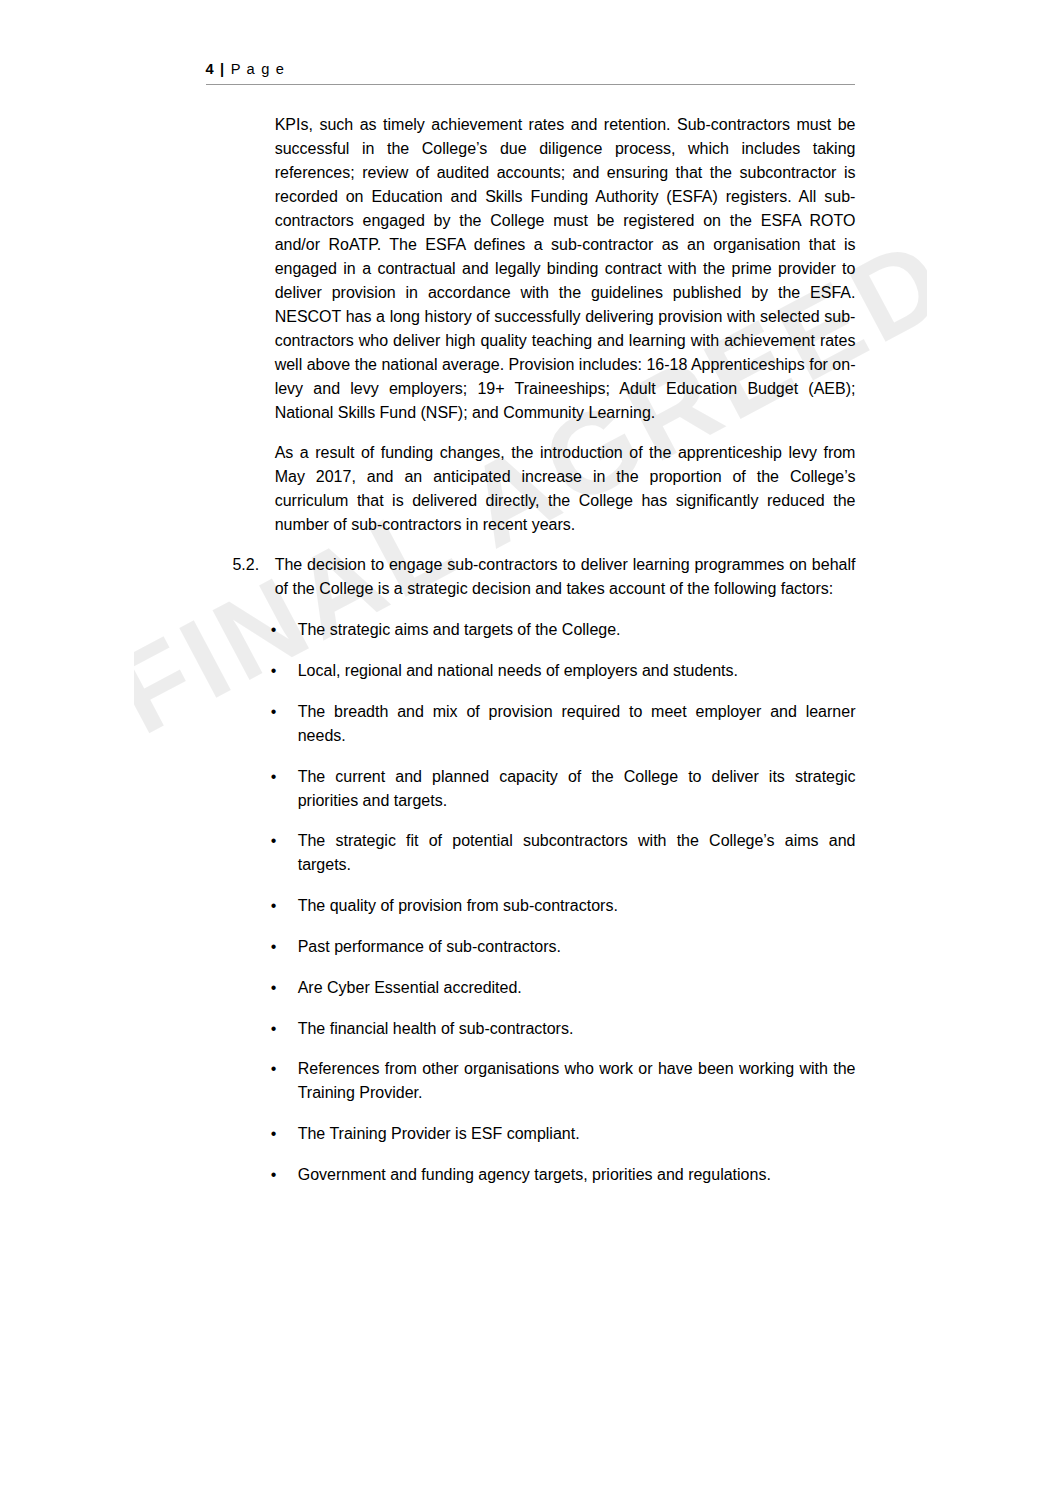4 | P a g e
FINAL AGREED
KPIs, such as timely achievement rates and retention. Sub-contractors must be successful in the College’s due diligence process, which includes taking references; review of audited accounts; and ensuring that the subcontractor is recorded on Education and Skills Funding Authority (ESFA) registers. All sub-contractors engaged by the College must be registered on the ESFA ROTO and/or RoATP. The ESFA defines a sub-contractor as an organisation that is engaged in a contractual and legally binding contract with the prime provider to deliver provision in accordance with the guidelines published by the ESFA. NESCOT has a long history of successfully delivering provision with selected sub-contractors who deliver high quality teaching and learning with achievement rates well above the national average. Provision includes: 16-18 Apprenticeships for on-levy and levy employers; 19+ Traineeships; Adult Education Budget (AEB); National Skills Fund (NSF); and Community Learning.
As a result of funding changes, the introduction of the apprenticeship levy from May 2017, and an anticipated increase in the proportion of the College’s curriculum that is delivered directly, the College has significantly reduced the number of sub-contractors in recent years.
5.2.
The decision to engage sub-contractors to deliver learning programmes on behalf of the College is a strategic decision and takes account of the following factors:
The strategic aims and targets of the College.
Local, regional and national needs of employers and students.
The breadth and mix of provision required to meet employer and learner needs.
The current and planned capacity of the College to deliver its strategic priorities and targets.
The strategic fit of potential subcontractors with the College’s aims and targets.
The quality of provision from sub-contractors.
Past performance of sub-contractors.
Are Cyber Essential accredited.
The financial health of sub-contractors.
References from other organisations who work or have been working with the Training Provider.
The Training Provider is ESF compliant.
Government and funding agency targets, priorities and regulations.